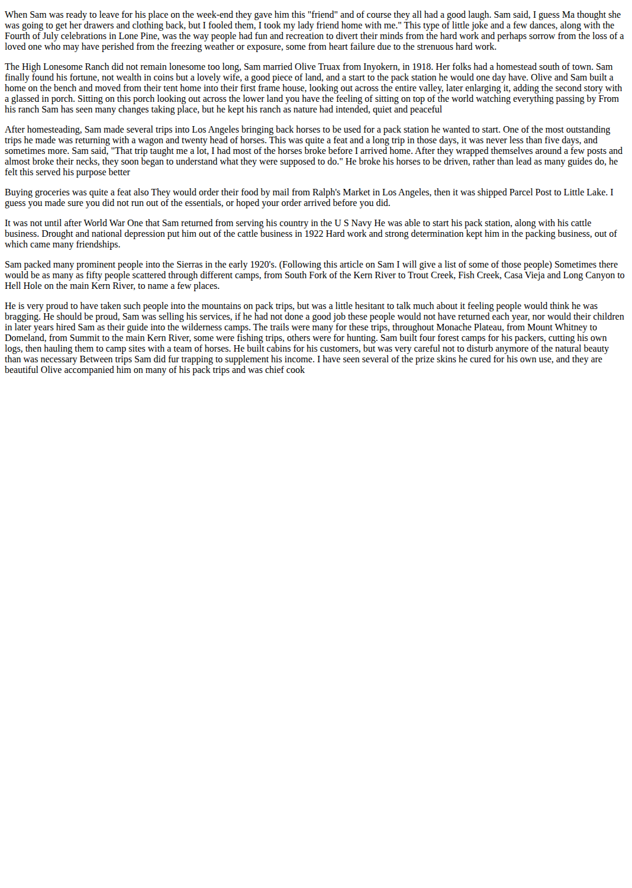When Sam was ready to leave for his place on the week-end they gave him this "friend" and of course they all had a good laugh. Sam said, I guess Ma thought she was going to get her drawers and clothing back, but I fooled them, I took my lady friend home with me." This type of little joke and a few dances, along with the Fourth of July celebrations in Lone Pine, was the way people had fun and recreation to divert their minds from the hard work and perhaps sorrow from the loss of a loved one who may have perished from the freezing weather or exposure, some from heart failure due to the strenuous hard work.
The High Lonesome Ranch did not remain lonesome too long, Sam married Olive Truax from Inyokern, in 1918. Her folks had a homestead south of town. Sam finally found his fortune, not wealth in coins but a lovely wife, a good piece of land, and a start to the pack station he would one day have. Olive and Sam built a home on the bench and moved from their tent home into their first frame house, looking out across the entire valley, later enlarging it, adding the second story with a glassed in porch. Sitting on this porch looking out across the lower land you have the feeling of sitting on top of the world watching everything passing by From his ranch Sam has seen many changes taking place, but he kept his ranch as nature had intended, quiet and peaceful
After homesteading, Sam made several trips into Los Angeles bringing back horses to be used for a pack station he wanted to start. One of the most outstanding trips he made was returning with a wagon and twenty head of horses. This was quite a feat and a long trip in those days, it was never less than five days, and sometimes more. Sam said, "That trip taught me a lot, I had most of the horses broke before I arrived home. After they wrapped themselves around a few posts and almost broke their necks, they soon began to understand what they were supposed to do." He broke his horses to be driven, rather than lead as many guides do, he felt this served his purpose better
Buying groceries was quite a feat also They would order their food by mail from Ralph's Market in Los Angeles, then it was shipped Parcel Post to Little Lake. I guess you made sure you did not run out of the essentials, or hoped your order arrived before you did.
It was not until after World War One that Sam returned from serving his country in the U S Navy He was able to start his pack station, along with his cattle business. Drought and national depression put him out of the cattle business in 1922 Hard work and strong determination kept him in the packing business, out of which came many friendships.
Sam packed many prominent people into the Sierras in the early 1920's. (Following this article on Sam I will give a list of some of those people) Sometimes there would be as many as fifty people scattered through different camps, from South Fork of the Kern River to Trout Creek, Fish Creek, Casa Vieja and Long Canyon to Hell Hole on the main Kern River, to name a few places.
He is very proud to have taken such people into the mountains on pack trips, but was a little hesitant to talk much about it feeling people would think he was bragging. He should be proud, Sam was selling his services, if he had not done a good job these people would not have returned each year, nor would their children in later years hired Sam as their guide into the wilderness camps. The trails were many for these trips, throughout Monache Plateau, from Mount Whitney to Domeland, from Summit to the main Kern River, some were fishing trips, others were for hunting. Sam built four forest camps for his packers, cutting his own logs, then hauling them to camp sites with a team of horses. He built cabins for his customers, but was very careful not to disturb anymore of the natural beauty than was necessary Between trips Sam did fur trapping to supplement his income. I have seen several of the prize skins he cured for his own use, and they are beautiful Olive accompanied him on many of his pack trips and was chief cook